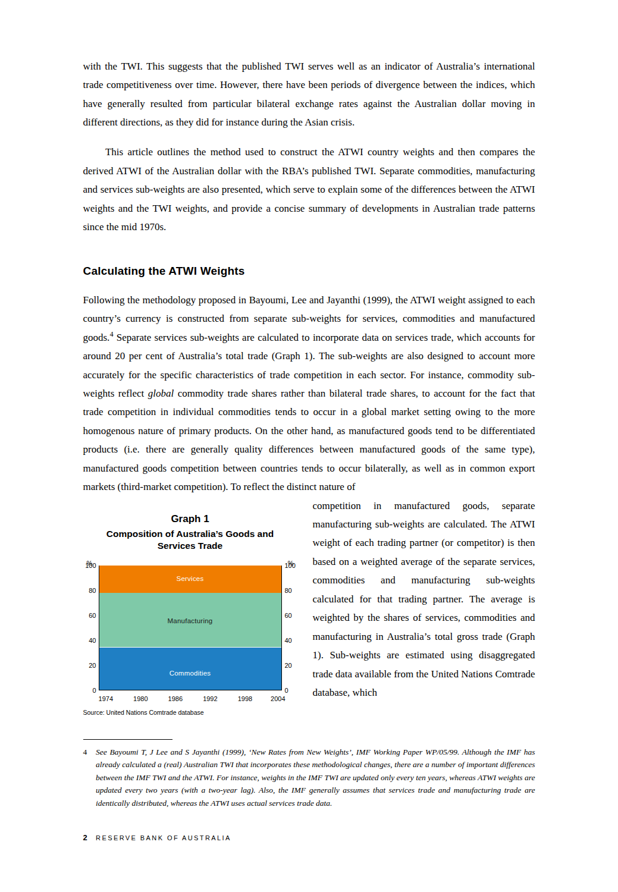with the TWI. This suggests that the published TWI serves well as an indicator of Australia’s international trade competitiveness over time. However, there have been periods of divergence between the indices, which have generally resulted from particular bilateral exchange rates against the Australian dollar moving in different directions, as they did for instance during the Asian crisis.
This article outlines the method used to construct the ATWI country weights and then compares the derived ATWI of the Australian dollar with the RBA’s published TWI. Separate commodities, manufacturing and services sub-weights are also presented, which serve to explain some of the differences between the ATWI weights and the TWI weights, and provide a concise summary of developments in Australian trade patterns since the mid 1970s.
Calculating the ATWI Weights
Following the methodology proposed in Bayoumi, Lee and Jayanthi (1999), the ATWI weight assigned to each country’s currency is constructed from separate sub-weights for services, commodities and manufactured goods.4 Separate services sub-weights are calculated to incorporate data on services trade, which accounts for around 20 per cent of Australia’s total trade (Graph 1). The sub-weights are also designed to account more accurately for the specific characteristics of trade competition in each sector. For instance, commodity sub-weights reflect global commodity trade shares rather than bilateral trade shares, to account for the fact that trade competition in individual commodities tends to occur in a global market setting owing to the more homogenous nature of primary products. On the other hand, as manufactured goods tend to be differentiated products (i.e. there are generally quality differences between manufactured goods of the same type), manufactured goods competition between countries tends to occur bilaterally, as well as in common export markets (third-market competition). To reflect the distinct nature of
Graph 1
Composition of Australia’s Goods and
Services Trade
%
%
100 80 60 40 20 0
100 80 60 40 20 0
Services
Manufacturing
Commodities
1974 1980 1986 1992 1998 2004
Source: United Nations Comtrade database
competition in manufactured goods, separate manufacturing sub-weights are calculated. The ATWI weight of each trading partner (or competitor) is then based on a weighted average of the separate services, commodities and manufacturing sub-weights calculated for that trading partner. The average is weighted by the shares of services, commodities and manufacturing in Australia’s total gross trade (Graph 1). Sub-weights are estimated using disaggregated trade data available from the United Nations Comtrade database, which
4
See Bayoumi T, J Lee and S Jayanthi (1999), ‘New Rates from New Weights’, IMF Working Paper WP/05/99. Although the IMF has already calculated a (real) Australian TWI that incorporates these methodological changes, there are a number of important differences between the IMF TWI and the ATWI. For instance, weights in the IMF TWI are updated only every ten years, whereas ATWI weights are updated every two years (with a two-year lag). Also, the IMF generally assumes that services trade and manufacturing trade are identically distributed, whereas the ATWI uses actual services trade data.
2 RESERVE BANK OF AUSTRALIA